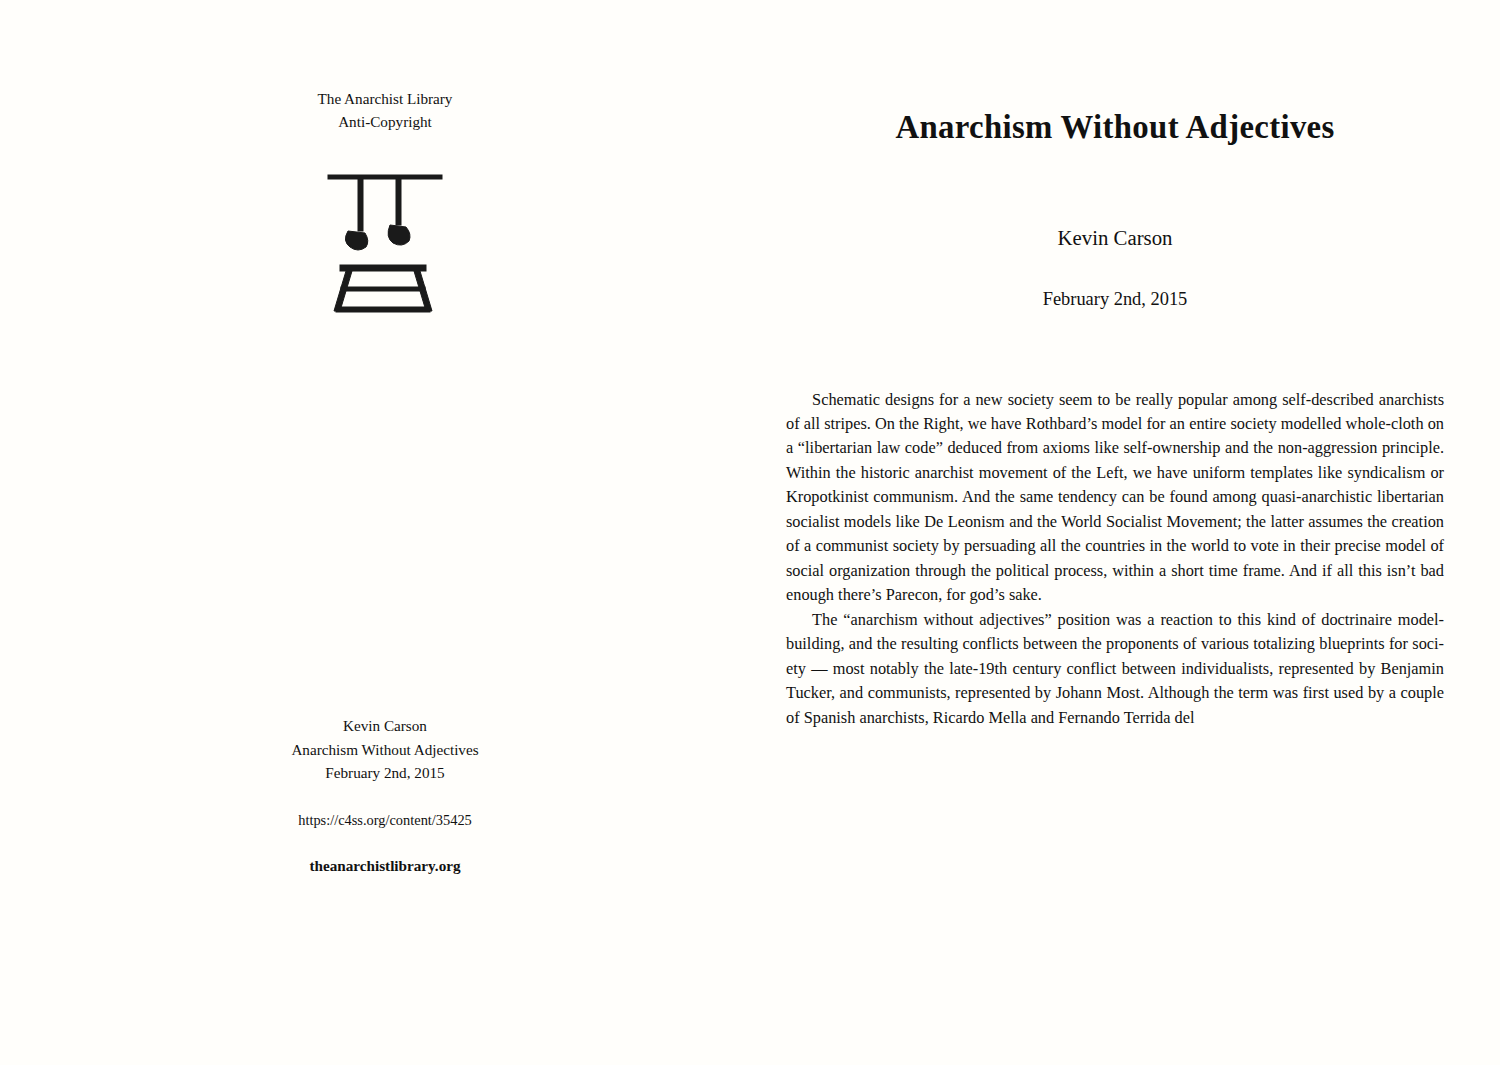The Anarchist Library
Anti-Copyright
Kevin Carson
Anarchism Without Adjectives
February 2nd, 2015
https://c4ss.org/content/35425
theanarchistlibrary.org
Anarchism Without Adjectives
Kevin Carson
February 2nd, 2015
Schematic designs for a new society seem to be really popular among self-described anarchists of all stripes. On the Right, we have Rothbard’s model for an entire society modelled whole-cloth on a “libertarian law code” deduced from axioms like self-ownership and the non-aggression principle. Within the historic anarchist movement of the Left, we have uniform templates like syndicalism or Kropotkinist communism. And the same tendency can be found among quasi-anarchistic libertarian socialist models like De Leonism and the World Socialist Movement; the latter assumes the creation of a communist society by persuading all the countries in the world to vote in their precise model of social organization through the political process, within a short time frame. And if all this isn’t bad enough there’s Parecon, for god’s sake.
The “anarchism without adjectives” position was a reaction to this kind of doctrinaire model-building, and the resulting conflicts between the proponents of various totalizing blueprints for society — most notably the late-19th century conflict between individualists, represented by Benjamin Tucker, and communists, represented by Johann Most. Although the term was first used by a couple of Spanish anarchists, Ricardo Mella and Fernando Terrida del